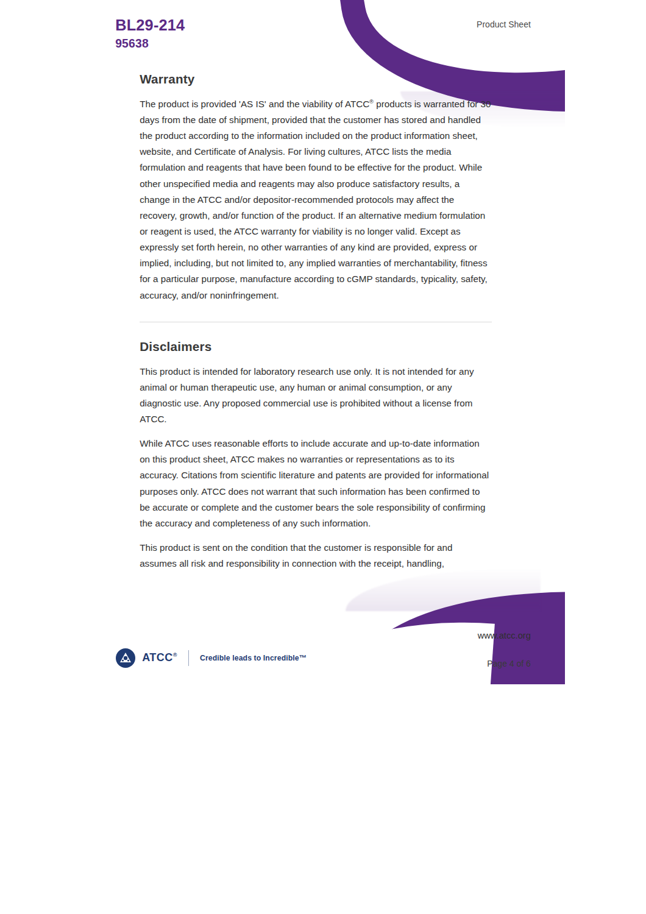BL29-214 95638
Product Sheet
Warranty
The product is provided 'AS IS' and the viability of ATCC® products is warranted for 30 days from the date of shipment, provided that the customer has stored and handled the product according to the information included on the product information sheet, website, and Certificate of Analysis. For living cultures, ATCC lists the media formulation and reagents that have been found to be effective for the product. While other unspecified media and reagents may also produce satisfactory results, a change in the ATCC and/or depositor-recommended protocols may affect the recovery, growth, and/or function of the product. If an alternative medium formulation or reagent is used, the ATCC warranty for viability is no longer valid. Except as expressly set forth herein, no other warranties of any kind are provided, express or implied, including, but not limited to, any implied warranties of merchantability, fitness for a particular purpose, manufacture according to cGMP standards, typicality, safety, accuracy, and/or noninfringement.
Disclaimers
This product is intended for laboratory research use only. It is not intended for any animal or human therapeutic use, any human or animal consumption, or any diagnostic use. Any proposed commercial use is prohibited without a license from ATCC.
While ATCC uses reasonable efforts to include accurate and up-to-date information on this product sheet, ATCC makes no warranties or representations as to its accuracy. Citations from scientific literature and patents are provided for informational purposes only. ATCC does not warrant that such information has been confirmed to be accurate or complete and the customer bears the sole responsibility of confirming the accuracy and completeness of any such information.
This product is sent on the condition that the customer is responsible for and assumes all risk and responsibility in connection with the receipt, handling,
ATCC®
Credible leads to Incredible™
www.atcc.org
Page 4 of 6